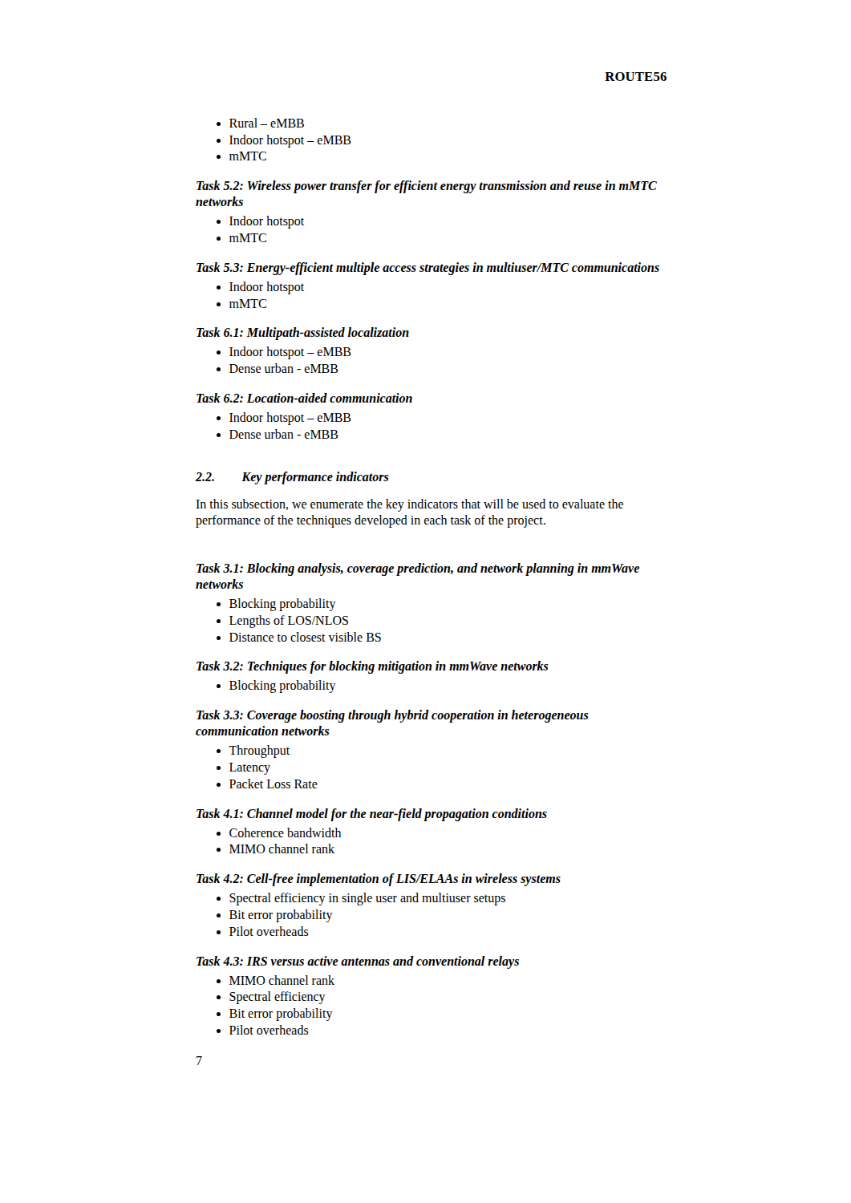ROUTE56
Rural – eMBB
Indoor hotspot – eMBB
mMTC
Task 5.2: Wireless power transfer for efficient energy transmission and reuse in mMTC networks
Indoor hotspot
mMTC
Task 5.3: Energy-efficient multiple access strategies in multiuser/MTC communications
Indoor hotspot
mMTC
Task 6.1: Multipath-assisted localization
Indoor hotspot – eMBB
Dense urban - eMBB
Task 6.2: Location-aided communication
Indoor hotspot – eMBB
Dense urban - eMBB
2.2. Key performance indicators
In this subsection, we enumerate the key indicators that will be used to evaluate the performance of the techniques developed in each task of the project.
Task 3.1: Blocking analysis, coverage prediction, and network planning in mmWave networks
Blocking probability
Lengths of LOS/NLOS
Distance to closest visible BS
Task 3.2: Techniques for blocking mitigation in mmWave networks
Blocking probability
Task 3.3: Coverage boosting through hybrid cooperation in heterogeneous communication networks
Throughput
Latency
Packet Loss Rate
Task 4.1: Channel model for the near-field propagation conditions
Coherence bandwidth
MIMO channel rank
Task 4.2: Cell-free implementation of LIS/ELAAs in wireless systems
Spectral efficiency in single user and multiuser setups
Bit error probability
Pilot overheads
Task 4.3: IRS versus active antennas and conventional relays
MIMO channel rank
Spectral efficiency
Bit error probability
Pilot overheads
7